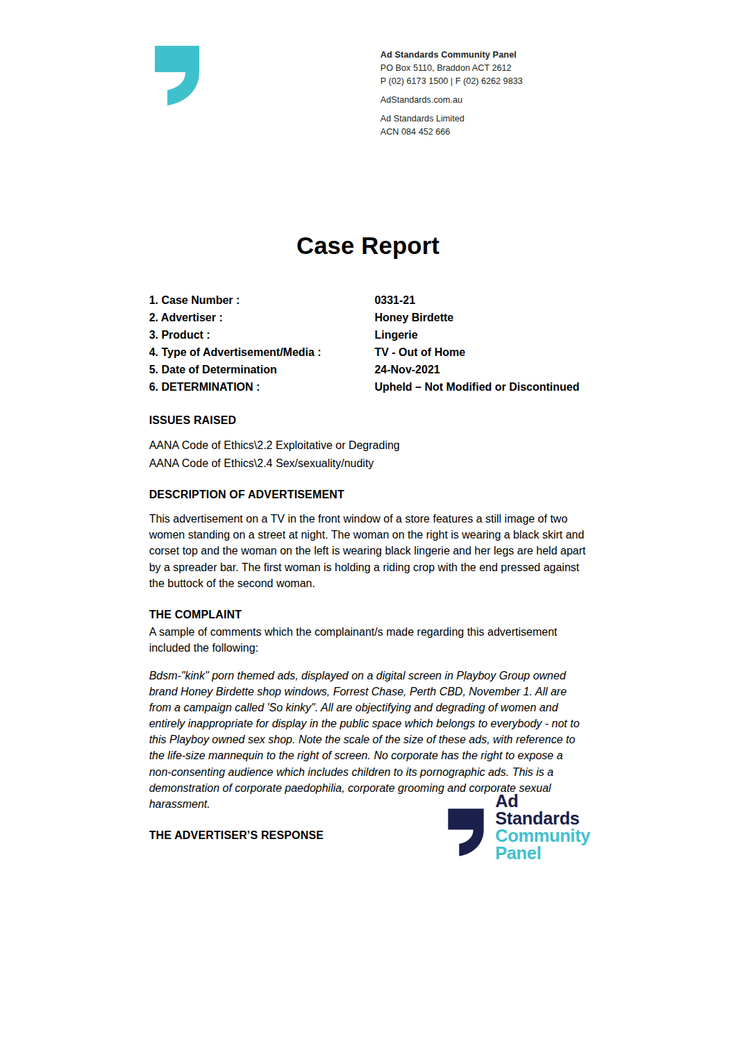Ad Standards Community Panel
PO Box 5110, Braddon ACT 2612
P (02) 6173 1500 | F (02) 6262 9833
AdStandards.com.au
Ad Standards Limited
ACN 084 452 666
Case Report
| 1. Case Number : | 0331-21 |
| 2. Advertiser : | Honey Birdette |
| 3. Product : | Lingerie |
| 4. Type of Advertisement/Media : | TV - Out of Home |
| 5. Date of Determination | 24-Nov-2021 |
| 6. DETERMINATION : | Upheld – Not Modified or Discontinued |
ISSUES RAISED
AANA Code of Ethics\2.2 Exploitative or Degrading
AANA Code of Ethics\2.4 Sex/sexuality/nudity
DESCRIPTION OF ADVERTISEMENT
This advertisement on a TV in the front window of a store features a still image of two women standing on a street at night. The woman on the right is wearing a black skirt and corset top and the woman on the left is wearing black lingerie and her legs are held apart by a spreader bar. The first woman is holding a riding crop with the end pressed against the buttock of the second woman.
THE COMPLAINT
A sample of comments which the complainant/s made regarding this advertisement included the following:
Bdsm-"kink" porn themed ads, displayed on a digital screen in Playboy Group owned brand Honey Birdette shop windows, Forrest Chase, Perth CBD, November 1. All are from a campaign called 'So kinky". All are objectifying and degrading of women and entirely inappropriate for display in the public space which belongs to everybody - not to this Playboy owned sex shop. Note the scale of the size of these ads, with reference to the life-size mannequin to the right of screen. No corporate has the right to expose a non-consenting audience which includes children to its pornographic ads. This is a demonstration of corporate paedophilia, corporate grooming and corporate sexual harassment.
THE ADVERTISER’S RESPONSE
Ad
Standards
Community
Panel